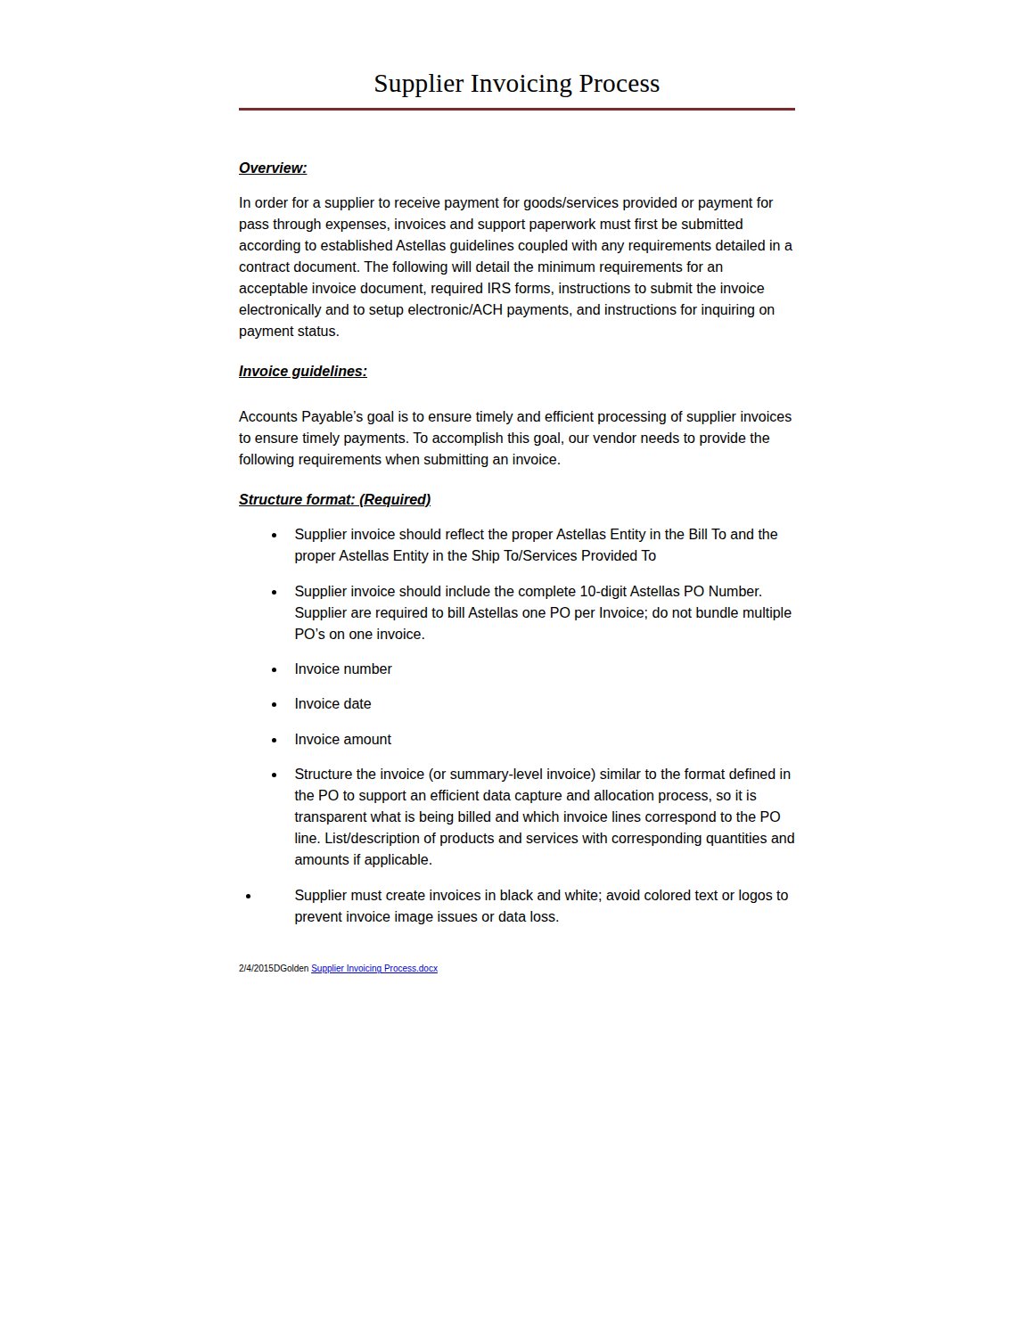Supplier Invoicing Process
Overview:
In order for a supplier to receive payment for goods/services provided or payment for pass through expenses, invoices and support paperwork must first be submitted according to established Astellas guidelines coupled with any requirements detailed in a contract document. The following will detail the minimum requirements for an acceptable invoice document, required IRS forms, instructions to submit the invoice electronically and to setup electronic/ACH payments, and instructions for inquiring on payment status.
Invoice guidelines:
Accounts Payable’s goal is to ensure timely and efficient processing of supplier invoices to ensure timely payments. To accomplish this goal, our vendor needs to provide the following requirements when submitting an invoice.
Structure format: (Required)
Supplier invoice should reflect the proper Astellas Entity in the Bill To and the proper Astellas Entity in the Ship To/Services Provided To
Supplier invoice should include the complete 10-digit Astellas PO Number. Supplier are required to bill Astellas one PO per Invoice; do not bundle multiple PO’s on one invoice.
Invoice number
Invoice date
Invoice amount
Structure the invoice (or summary-level invoice) similar to the format defined in the PO to support an efficient data capture and allocation process, so it is transparent what is being billed and which invoice lines correspond to the PO line. List/description of products and services with corresponding quantities and amounts if applicable.
Supplier must create invoices in black and white; avoid colored text or logos to prevent invoice image issues or data loss.
2/4/2015DGolden Supplier Invoicing Process.docx